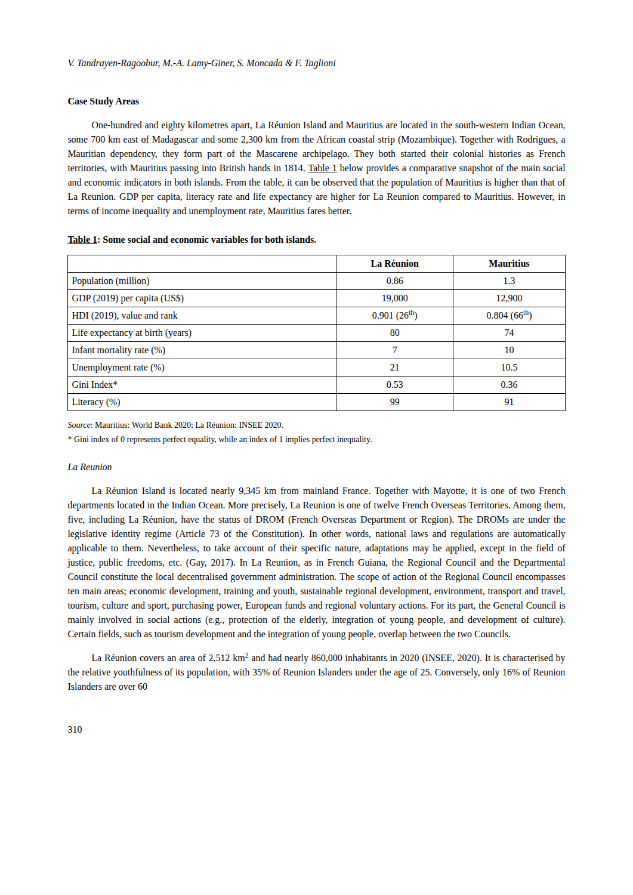V. Tandrayen-Ragoobur, M.-A. Lamy-Giner, S. Moncada & F. Taglioni
Case Study Areas
One-hundred and eighty kilometres apart, La Réunion Island and Mauritius are located in the south-western Indian Ocean, some 700 km east of Madagascar and some 2,300 km from the African coastal strip (Mozambique). Together with Rodrigues, a Mauritian dependency, they form part of the Mascarene archipelago. They both started their colonial histories as French territories, with Mauritius passing into British hands in 1814. Table 1 below provides a comparative snapshot of the main social and economic indicators in both islands. From the table, it can be observed that the population of Mauritius is higher than that of La Reunion. GDP per capita, literacy rate and life expectancy are higher for La Reunion compared to Mauritius. However, in terms of income inequality and unemployment rate, Mauritius fares better.
Table 1: Some social and economic variables for both islands.
| | La Réunion | Mauritius |
| --- | --- | --- |
| Population (million) | 0.86 | 1.3 |
| GDP (2019) per capita (US$) | 19,000 | 12,900 |
| HDI (2019), value and rank | 0.901 (26 th ) | 0.804 (66 th ) |
| Life expectancy at birth (years) | 80 | 74 |
| Infant mortality rate (%) | 7 | 10 |
| Unemployment rate (%) | 21 | 10.5 |
| Gini Index* | 0.53 | 0.36 |
| Literacy (%) | 99 | 91 |
Source: Mauritius: World Bank 2020; La Réunion: INSEE 2020.
* Gini index of 0 represents perfect equality, while an index of 1 implies perfect inequality.
La Reunion
La Réunion Island is located nearly 9,345 km from mainland France. Together with Mayotte, it is one of two French departments located in the Indian Ocean. More precisely, La Reunion is one of twelve French Overseas Territories. Among them, five, including La Réunion, have the status of DROM (French Overseas Department or Region). The DROMs are under the legislative identity regime (Article 73 of the Constitution). In other words, national laws and regulations are automatically applicable to them. Nevertheless, to take account of their specific nature, adaptations may be applied, except in the field of justice, public freedoms, etc. (Gay, 2017). In La Reunion, as in French Guiana, the Regional Council and the Departmental Council constitute the local decentralised government administration. The scope of action of the Regional Council encompasses ten main areas; economic development, training and youth, sustainable regional development, environment, transport and travel, tourism, culture and sport, purchasing power, European funds and regional voluntary actions. For its part, the General Council is mainly involved in social actions (e.g., protection of the elderly, integration of young people, and development of culture). Certain fields, such as tourism development and the integration of young people, overlap between the two Councils.
La Réunion covers an area of 2,512 km2 and had nearly 860,000 inhabitants in 2020 (INSEE, 2020). It is characterised by the relative youthfulness of its population, with 35% of Reunion Islanders under the age of 25. Conversely, only 16% of Reunion Islanders are over 60
310